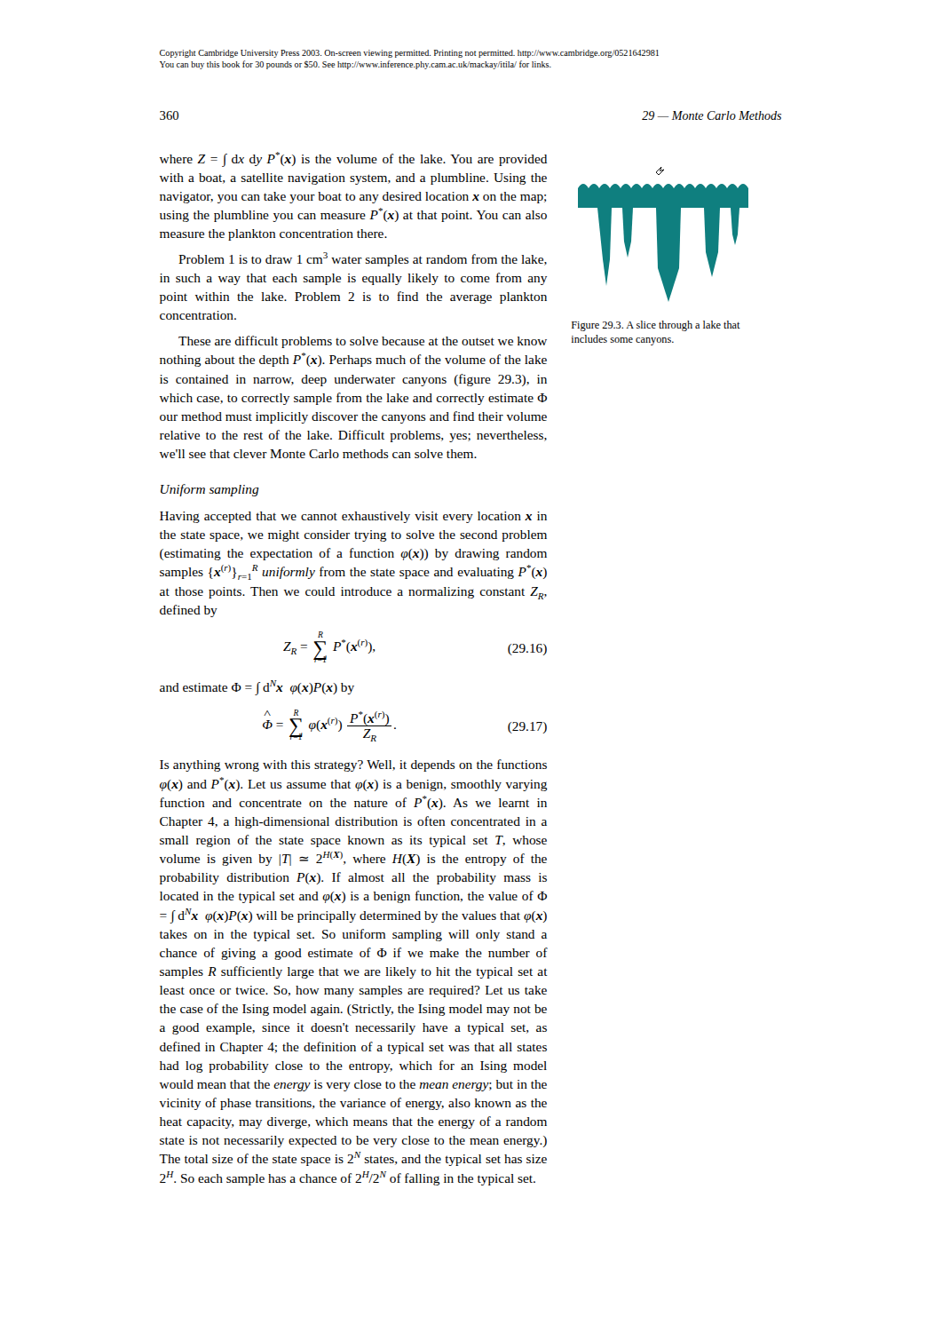Copyright Cambridge University Press 2003. On-screen viewing permitted. Printing not permitted. http://www.cambridge.org/0521642981
You can buy this book for 30 pounds or $50. See http://www.inference.phy.cam.ac.uk/mackay/itila/ for links.
360
29 — Monte Carlo Methods
where Z = ∫ dx dy P*(x) is the volume of the lake. You are provided with a boat, a satellite navigation system, and a plumbline. Using the navigator, you can take your boat to any desired location x on the map; using the plumbline you can measure P*(x) at that point. You can also measure the plankton concentration there.
Problem 1 is to draw 1 cm3 water samples at random from the lake, in such a way that each sample is equally likely to come from any point within the lake. Problem 2 is to find the average plankton concentration.
These are difficult problems to solve because at the outset we know nothing about the depth P*(x). Perhaps much of the volume of the lake is contained in narrow, deep underwater canyons (figure 29.3), in which case, to correctly sample from the lake and correctly estimate Φ our method must implicitly discover the canyons and find their volume relative to the rest of the lake. Difficult problems, yes; nevertheless, we'll see that clever Monte Carlo methods can solve them.
Uniform sampling
Having accepted that we cannot exhaustively visit every location x in the state space, we might consider trying to solve the second problem (estimating the expectation of a function φ(x)) by drawing random samples {x(r)}r=1R uniformly from the state space and evaluating P*(x) at those points. Then we could introduce a normalizing constant ZR, defined by
ZR = R∑r=1 P*(x(r)),
(29.16)
and estimate Φ = ∫ dNx φ(x)P(x) by
Φ = R∑r=1 φ(x(r)) P*(x(r)) ZR .
(29.17)
Is anything wrong with this strategy? Well, it depends on the functions φ(x) and P*(x). Let us assume that φ(x) is a benign, smoothly varying function and concentrate on the nature of P*(x). As we learnt in Chapter 4, a high-dimensional distribution is often concentrated in a small region of the state space known as its typical set T, whose volume is given by |T| ≃ 2H(X), where H(X) is the entropy of the probability distribution P(x). If almost all the probability mass is located in the typical set and φ(x) is a benign function, the value of Φ = ∫ dNx φ(x)P(x) will be principally determined by the values that φ(x) takes on in the typical set. So uniform sampling will only stand a chance of giving a good estimate of Φ if we make the number of samples R sufficiently large that we are likely to hit the typical set at least once or twice. So, how many samples are required? Let us take the case of the Ising model again. (Strictly, the Ising model may not be a good example, since it doesn't necessarily have a typical set, as defined in Chapter 4; the definition of a typical set was that all states had log probability close to the entropy, which for an Ising model would mean that the energy is very close to the mean energy; but in the vicinity of phase transitions, the variance of energy, also known as the heat capacity, may diverge, which means that the energy of a random state is not necessarily expected to be very close to the mean energy.) The total size of the state space is 2N states, and the typical set has size 2H. So each sample has a chance of 2H/2N of falling in the typical set.
Figure 29.3. A slice through a lake that includes some canyons.